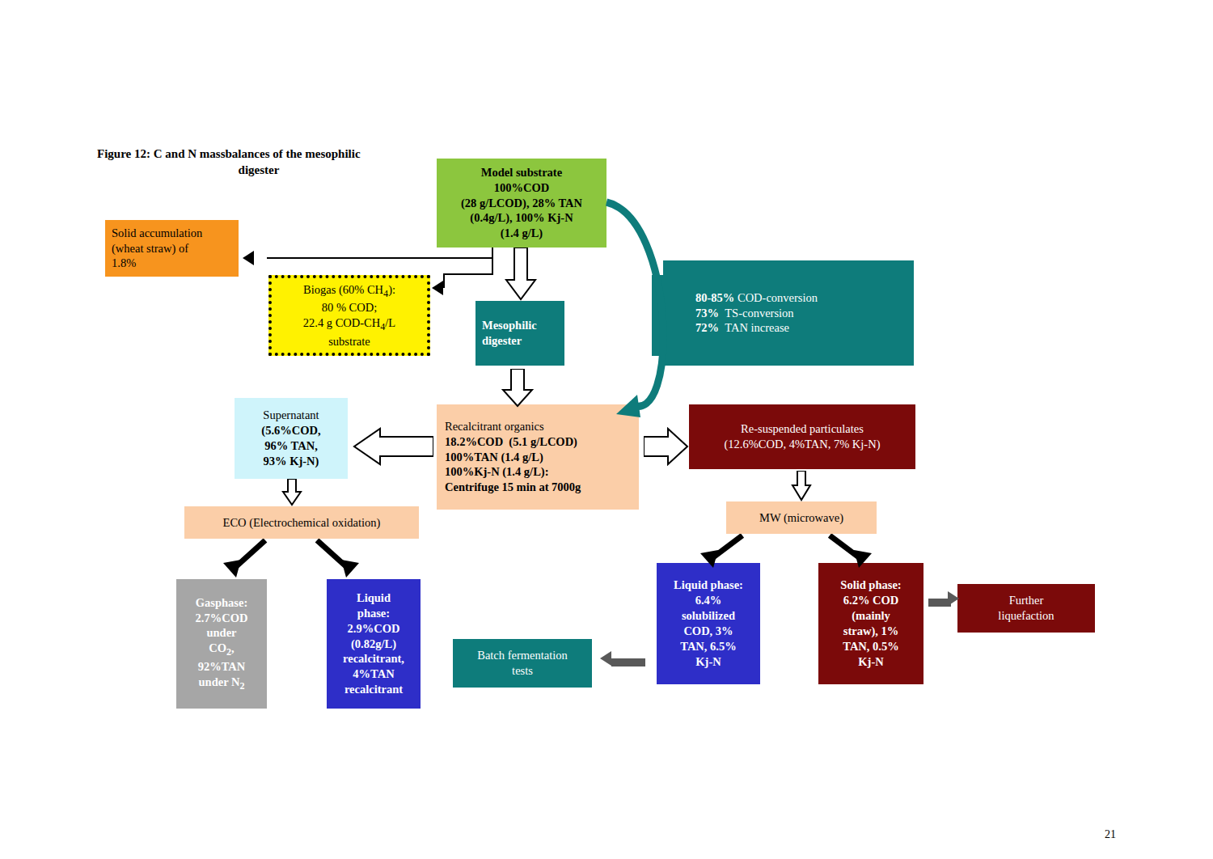Figure 12: C and N massbalances of the mesophilic digester
Model substrate
100%COD
(28 g/LCOD), 28% TAN
(0.4g/L), 100% Kj-N
(1.4 g/L)
80-85% COD-conversion 73% TS-conversion 72% TAN increase
Solid accumulation
(wheat straw) of
1.8%
Biogas (60% CH4):
80 % COD;
22.4 g COD-CH4/L
substrate
Mesophilic
digester
Recalcitrant organics
18.2%COD (5.1 g/LCOD)
100%TAN (1.4 g/L)
100%Kj-N (1.4 g/L):
Centrifuge 15 min at 7000g
Supernatant
(5.6%COD,
96% TAN,
93% Kj-N)
Re-suspended particulates
(12.6%COD, 4%TAN, 7% Kj-N)
ECO (Electrochemical oxidation)
MW (microwave)
Gasphase:
2.7%COD
under
CO2,
92%TAN
under N2
Liquid
phase:
2.9%COD
(0.82g/L)
recalcitrant,
4%TAN
recalcitrant
Batch fermentation
tests
Liquid phase:
6.4%
solubilized
COD, 3%
TAN, 6.5%
Kj-N
Solid phase:
6.2% COD
(mainly
straw), 1%
TAN, 0.5%
Kj-N
Further
liquefaction
21